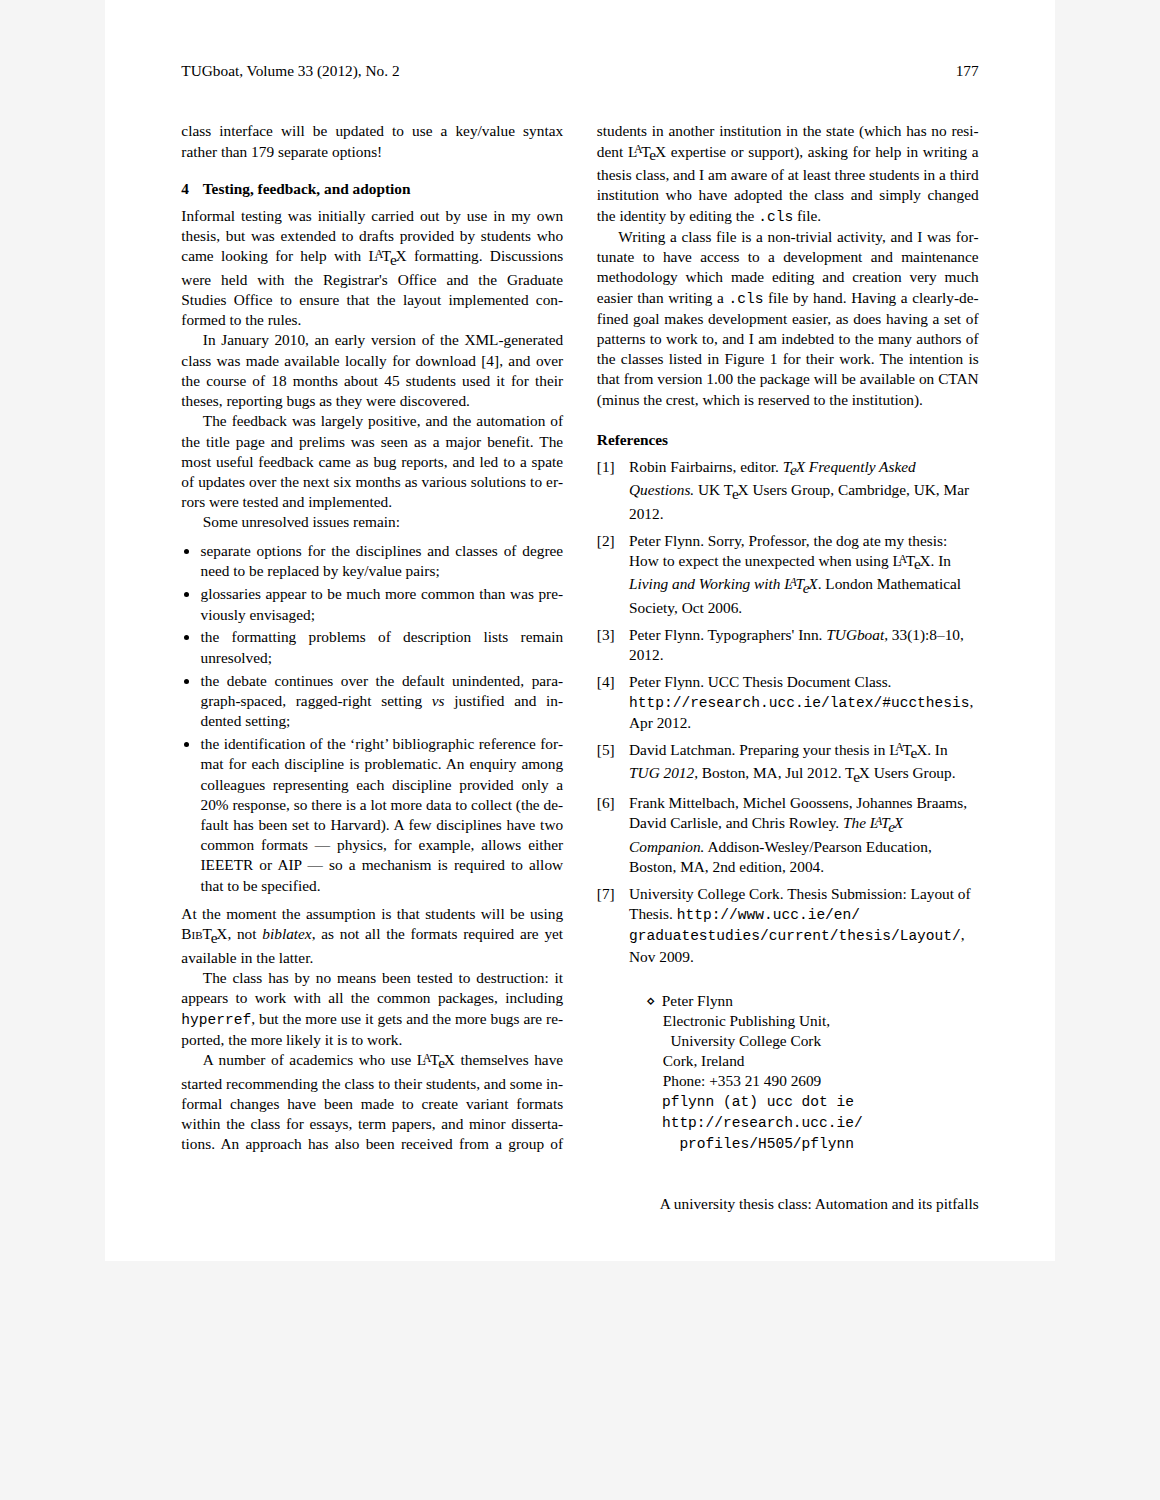TUGboat, Volume 33 (2012), No. 2 177
class interface will be updated to use a key/value syntax rather than 179 separate options!
4 Testing, feedback, and adoption
Informal testing was initially carried out by use in my own thesis, but was extended to drafts provided by students who came looking for help with LaTeX formatting. Discussions were held with the Registrar's Office and the Graduate Studies Office to ensure that the layout implemented conformed to the rules.
In January 2010, an early version of the XML-generated class was made available locally for download [4], and over the course of 18 months about 45 students used it for their theses, reporting bugs as they were discovered.
The feedback was largely positive, and the automation of the title page and prelims was seen as a major benefit. The most useful feedback came as bug reports, and led to a spate of updates over the next six months as various solutions to errors were tested and implemented.
Some unresolved issues remain:
separate options for the disciplines and classes of degree need to be replaced by key/value pairs;
glossaries appear to be much more common than was previously envisaged;
the formatting problems of description lists remain unresolved;
the debate continues over the default unindented, paragraph-spaced, ragged-right setting vs justified and indented setting;
the identification of the ‘right’ bibliographic reference format for each discipline is problematic. An enquiry among colleagues representing each discipline provided only a 20% response, so there is a lot more data to collect (the default has been set to Harvard). A few disciplines have two common formats — physics, for example, allows either IEEETR or AIP — so a mechanism is required to allow that to be specified.
At the moment the assumption is that students will be using Bib TeX, not biblatex, as not all the formats required are yet available in the latter.
The class has by no means been tested to destruction: it appears to work with all the common packages, including hyperref, but the more use it gets and the more bugs are reported, the more likely it is to work.
A number of academics who use LaTeX themselves have started recommending the class to their students, and some informal changes have been made to create variant formats within the class for essays, term papers, and minor dissertations. An approach has also been received from a group of students in another institution in the state (which has no resident LaTeX expertise or support), asking for help in writing a thesis class, and I am aware of at least three students in a third institution who have adopted the class and simply changed the identity by editing the .cls file.
Writing a class file is a non-trivial activity, and I was fortunate to have access to a development and maintenance methodology which made editing and creation very much easier than writing a .cls file by hand. Having a clearly-defined goal makes development easier, as does having a set of patterns to work to, and I am indebted to the many authors of the classes listed in Figure 1 for their work. The intention is that from version 1.00 the package will be available on CTAN (minus the crest, which is reserved to the institution).
References
[1] Robin Fairbairns, editor. TeX Frequently Asked Questions. UK TeX Users Group, Cambridge, UK, Mar 2012.
[2] Peter Flynn. Sorry, Professor, the dog ate my thesis: How to expect the unexpected when using LaTeX. In Living and Working with LaTeX. London Mathematical Society, Oct 2006.
[3] Peter Flynn. Typographers' Inn. TUGboat, 33(1):8–10, 2012.
[4] Peter Flynn. UCC Thesis Document Class. http://research.ucc.ie/latex/#uccthesis, Apr 2012.
[5] David Latchman. Preparing your thesis in LaTeX. In TUG 2012, Boston, MA, Jul 2012. TeX Users Group.
[6] Frank Mittelbach, Michel Goossens, Johannes Braams, David Carlisle, and Chris Rowley. The LaTeX Companion. Addison-Wesley/Pearson Education, Boston, MA, 2nd edition, 2004.
[7] University College Cork. Thesis Submission: Layout of Thesis. http://www.ucc.ie/en/ graduatestudies/current/thesis/Layout/, Nov 2009.
⋄Peter Flynn
Electronic Publishing Unit,
University College Cork
Cork, Ireland
Phone: +353 21 490 2609
pflynn (at) ucc dot ie
http://research.ucc.ie/
profiles/H505/pflynn
A university thesis class: Automation and its pitfalls